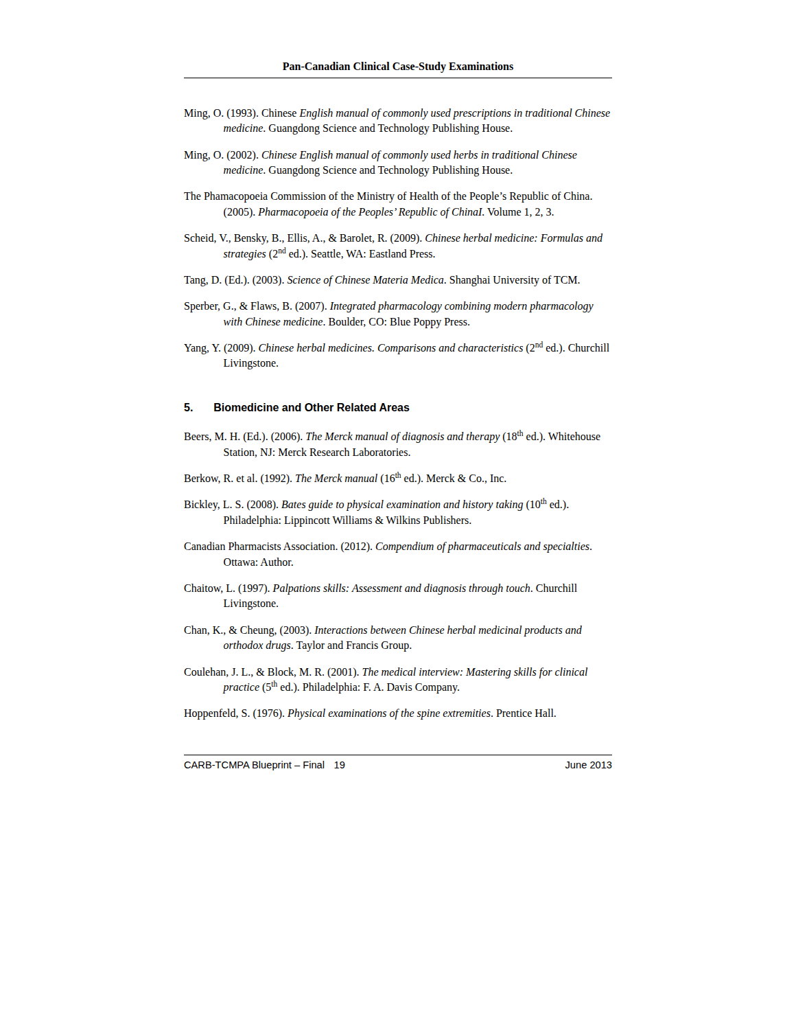Pan-Canadian Clinical Case-Study Examinations
Ming, O. (1993). Chinese English manual of commonly used prescriptions in traditional Chinese medicine. Guangdong Science and Technology Publishing House.
Ming, O. (2002). Chinese English manual of commonly used herbs in traditional Chinese medicine. Guangdong Science and Technology Publishing House.
The Phamacopoeia Commission of the Ministry of Health of the People’s Republic of China. (2005). Pharmacopoeia of the Peoples’ Republic of ChinaI. Volume 1, 2, 3.
Scheid, V., Bensky, B., Ellis, A., & Barolet, R. (2009). Chinese herbal medicine: Formulas and strategies (2nd ed.). Seattle, WA: Eastland Press.
Tang, D. (Ed.). (2003). Science of Chinese Materia Medica. Shanghai University of TCM.
Sperber, G., & Flaws, B. (2007). Integrated pharmacology combining modern pharmacology with Chinese medicine. Boulder, CO: Blue Poppy Press.
Yang, Y. (2009). Chinese herbal medicines. Comparisons and characteristics (2nd ed.). Churchill Livingstone.
5. Biomedicine and Other Related Areas
Beers, M. H. (Ed.). (2006). The Merck manual of diagnosis and therapy (18th ed.). Whitehouse Station, NJ: Merck Research Laboratories.
Berkow, R. et al. (1992). The Merck manual (16th ed.). Merck & Co., Inc.
Bickley, L. S. (2008). Bates guide to physical examination and history taking (10th ed.). Philadelphia: Lippincott Williams & Wilkins Publishers.
Canadian Pharmacists Association. (2012). Compendium of pharmaceuticals and specialties. Ottawa: Author.
Chaitow, L. (1997). Palpations skills: Assessment and diagnosis through touch. Churchill Livingstone.
Chan, K., & Cheung, (2003). Interactions between Chinese herbal medicinal products and orthodox drugs. Taylor and Francis Group.
Coulehan, J. L., & Block, M. R. (2001). The medical interview: Mastering skills for clinical practice (5th ed.). Philadelphia: F. A. Davis Company.
Hoppenfeld, S. (1976). Physical examinations of the spine extremities. Prentice Hall.
CARB-TCMPA Blueprint – Final 19 June 2013